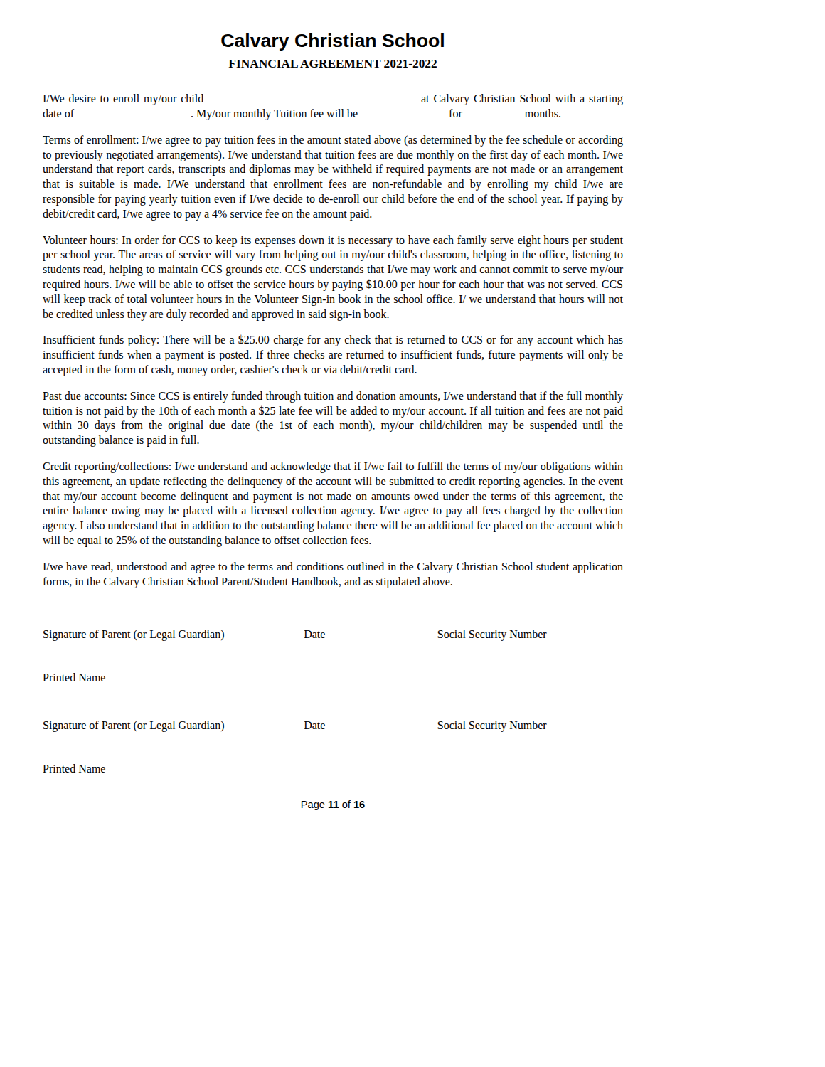Calvary Christian School
FINANCIAL AGREEMENT 2021-2022
I/We desire to enroll my/our child at Calvary Christian School with a starting date of . My/our monthly Tuition fee will be for months.
Terms of enrollment: I/we agree to pay tuition fees in the amount stated above (as determined by the fee schedule or according to previously negotiated arrangements). I/we understand that tuition fees are due monthly on the first day of each month. I/we understand that report cards, transcripts and diplomas may be withheld if required payments are not made or an arrangement that is suitable is made. I/We understand that enrollment fees are non-refundable and by enrolling my child I/we are responsible for paying yearly tuition even if I/we decide to de-enroll our child before the end of the school year. If paying by debit/credit card, I/we agree to pay a 4% service fee on the amount paid.
Volunteer hours: In order for CCS to keep its expenses down it is necessary to have each family serve eight hours per student per school year. The areas of service will vary from helping out in my/our child's classroom, helping in the office, listening to students read, helping to maintain CCS grounds etc. CCS understands that I/we may work and cannot commit to serve my/our required hours. I/we will be able to offset the service hours by paying $10.00 per hour for each hour that was not served. CCS will keep track of total volunteer hours in the Volunteer Sign-in book in the school office. I/ we understand that hours will not be credited unless they are duly recorded and approved in said sign-in book.
Insufficient funds policy: There will be a $25.00 charge for any check that is returned to CCS or for any account which has insufficient funds when a payment is posted. If three checks are returned to insufficient funds, future payments will only be accepted in the form of cash, money order, cashier's check or via debit/credit card.
Past due accounts: Since CCS is entirely funded through tuition and donation amounts, I/we understand that if the full monthly tuition is not paid by the 10th of each month a $25 late fee will be added to my/our account. If all tuition and fees are not paid within 30 days from the original due date (the 1st of each month), my/our child/children may be suspended until the outstanding balance is paid in full.
Credit reporting/collections: I/we understand and acknowledge that if I/we fail to fulfill the terms of my/our obligations within this agreement, an update reflecting the delinquency of the account will be submitted to credit reporting agencies. In the event that my/our account become delinquent and payment is not made on amounts owed under the terms of this agreement, the entire balance owing may be placed with a licensed collection agency. I/we agree to pay all fees charged by the collection agency. I also understand that in addition to the outstanding balance there will be an additional fee placed on the account which will be equal to 25% of the outstanding balance to offset collection fees.
I/we have read, understood and agree to the terms and conditions outlined in the Calvary Christian School student application forms, in the Calvary Christian School Parent/Student Handbook, and as stipulated above.
| Signature of Parent (or Legal Guardian) | | Date | | Social Security Number |
Printed Name
| Signature of Parent (or Legal Guardian) | | Date | | Social Security Number |
Printed Name
Page 11 of 16